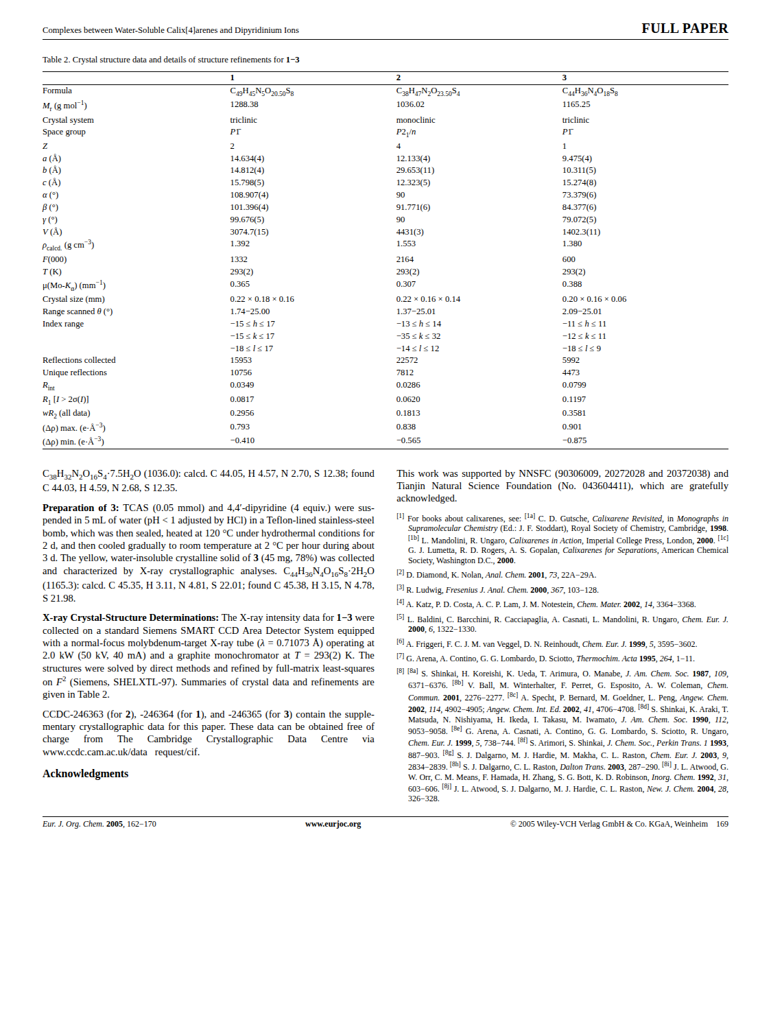Complexes between Water-Soluble Calix[4]arenes and Dipyridinium Ions
FULL PAPER
Table 2. Crystal structure data and details of structure refinements for 1−3
| | 1 | 2 | 3 |
| --- | --- | --- | --- |
| Formula | C 49 H 45 N 5 O 20.50 S 8 | C 38 H 47 N 2 O 23.50 S 4 | C 44 H 36 N 4 O 18 S 8 |
| M r (g mol −1 ) | 1288.38 | 1036.02 | 1165.25 |
| Crystal system | triclinic | monoclinic | triclinic |
| Space group | P 1̄ | P 2 1 / n | P 1̄ |
| Z | 2 | 4 | 1 |
| a (Å) | 14.634(4) | 12.133(4) | 9.475(4) |
| b (Å) | 14.812(4) | 29.653(11) | 10.311(5) |
| c (Å) | 15.798(5) | 12.323(5) | 15.274(8) |
| α (°) | 108.907(4) | 90 | 73.379(6) |
| β (°) | 101.396(4) | 91.771(6) | 84.377(6) |
| γ (°) | 99.676(5) | 90 | 79.072(5) |
| V (Å) | 3074.7(15) | 4431(3) | 1402.3(11) |
| ρ calcd. (g cm −3 ) | 1.392 | 1.553 | 1.380 |
| F (000) | 1332 | 2164 | 600 |
| T (K) | 293(2) | 293(2) | 293(2) |
| μ(Mo- K α ) (mm −1 ) | 0.365 | 0.307 | 0.388 |
| Crystal size (mm) | 0.22 × 0.18 × 0.16 | 0.22 × 0.16 × 0.14 | 0.20 × 0.16 × 0.06 |
| Range scanned θ (°) | 1.74−25.00 | 1.37−25.01 | 2.09−25.01 |
| Index range | −15 ≤ h ≤ 17 | −13 ≤ h ≤ 14 | −11 ≤ h ≤ 11 |
| | −15 ≤ k ≤ 17 | −35 ≤ k ≤ 32 | −12 ≤ k ≤ 11 |
| | −18 ≤ l ≤ 17 | −14 ≤ l ≤ 12 | −18 ≤ l ≤ 9 |
| Reflections collected | 15953 | 22572 | 5992 |
| Unique reflections | 10756 | 7812 | 4473 |
| R int | 0.0349 | 0.0286 | 0.0799 |
| R 1 [ I > 2σ( I )] | 0.0817 | 0.0620 | 0.1197 |
| wR 2 (all data) | 0.2956 | 0.1813 | 0.3581 |
| (Δρ) max. (e·Å −3 ) | 0.793 | 0.838 | 0.901 |
| (Δρ) min. (e·Å −3 ) | −0.410 | −0.565 | −0.875 |
C38H32N2O16S4·7.5H2O (1036.0): calcd. C 44.05, H 4.57, N 2.70, S 12.38; found C 44.03, H 4.59, N 2.68, S 12.35.
Preparation of 3: TCAS (0.05 mmol) and 4,4′-dipyridine (4 equiv.) were suspended in 5 mL of water (pH < 1 adjusted by HCl) in a Teflon-lined stainless-steel bomb, which was then sealed, heated at 120 °C under hydrothermal conditions for 2 d, and then cooled gradually to room temperature at 2 °C per hour during about 3 d. The yellow, water-insoluble crystalline solid of 3 (45 mg, 78%) was collected and characterized by X-ray crystallographic analyses. C44H36N4O16S8·2H2O (1165.3): calcd. C 45.35, H 3.11, N 4.81, S 22.01; found C 45.38, H 3.15, N 4.78, S 21.98.
X-ray Crystal-Structure Determinations: The X-ray intensity data for 1−3 were collected on a standard Siemens SMART CCD Area Detector System equipped with a normal-focus molybdenum-target X-ray tube (λ = 0.71073 Å) operating at 2.0 kW (50 kV, 40 mA) and a graphite monochromator at T = 293(2) K. The structures were solved by direct methods and refined by full-matrix least-squares on F2 (Siemens, SHELXTL-97). Summaries of crystal data and refinements are given in Table 2.
CCDC-246363 (for 2), -246364 (for 1), and -246365 (for 3) contain the supplementary crystallographic data for this paper. These data can be obtained free of charge from The Cambridge Crystallographic Data Centre via www.ccdc.cam.ac.uk/data request/cif.
Acknowledgments
This work was supported by NNSFC (90306009, 20272028 and 20372038) and Tianjin Natural Science Foundation (No. 043604411), which are gratefully acknowledged.
[1] For books about calixarenes, see: [1a] C. D. Gutsche, Calixarene Revisited, in Monographs in Supramolecular Chemistry (Ed.: J. F. Stoddart), Royal Society of Chemistry, Cambridge, 1998. [1b] L. Mandolini, R. Ungaro, Calixarenes in Action, Imperial College Press, London, 2000. [1c] G. J. Lumetta, R. D. Rogers, A. S. Gopalan, Calixarenes for Separations, American Chemical Society, Washington D.C., 2000.
[2] D. Diamond, K. Nolan, Anal. Chem. 2001, 73, 22A−29A.
[3] R. Ludwig, Fresenius J. Anal. Chem. 2000, 367, 103−128.
[4] A. Katz, P. D. Costa, A. C. P. Lam, J. M. Notestein, Chem. Mater. 2002, 14, 3364−3368.
[5] L. Baldini, C. Barcchini, R. Cacciapaglia, A. Casnati, L. Mandolini, R. Ungaro, Chem. Eur. J. 2000, 6, 1322−1330.
[6] A. Friggeri, F. C. J. M. van Veggel, D. N. Reinhoudt, Chem. Eur. J. 1999, 5, 3595−3602.
[7] G. Arena, A. Contino, G. G. Lombardo, D. Sciotto, Thermochim. Acta 1995, 264, 1−11.
[8] [8a] S. Shinkai, H. Koreishi, K. Ueda, T. Arimura, O. Manabe, J. Am. Chem. Soc. 1987, 109, 6371−6376. [8b] V. Ball, M. Winterhalter, F. Perret, G. Esposito, A. W. Coleman, Chem. Commun. 2001, 2276−2277. [8c] A. Specht, P. Bernard, M. Goeldner, L. Peng, Angew. Chem. 2002, 114, 4902−4905; Angew. Chem. Int. Ed. 2002, 41, 4706−4708. [8d] S. Shinkai, K. Araki, T. Matsuda, N. Nishiyama, H. Ikeda, I. Takasu, M. Iwamato, J. Am. Chem. Soc. 1990, 112, 9053−9058. [8e] G. Arena, A. Casnati, A. Contino, G. G. Lombardo, S. Sciotto, R. Ungaro, Chem. Eur. J. 1999, 5, 738−744. [8f] S. Arimori, S. Shinkai, J. Chem. Soc., Perkin Trans. 1 1993, 887−903. [8g] S. J. Dalgarno, M. J. Hardie, M. Makha, C. L. Raston, Chem. Eur. J. 2003, 9, 2834−2839. [8h] S. J. Dalgarno, C. L. Raston, Dalton Trans. 2003, 287−290. [8i] J. L. Atwood, G. W. Orr, C. M. Means, F. Hamada, H. Zhang, S. G. Bott, K. D. Robinson, Inorg. Chem. 1992, 31, 603−606. [8j] J. L. Atwood, S. J. Dalgarno, M. J. Hardie, C. L. Raston, New. J. Chem. 2004, 28, 326−328.
Eur. J. Org. Chem. 2005, 162−170
www.eurjoc.org
© 2005 Wiley-VCH Verlag GmbH & Co. KGaA, Weinheim 169